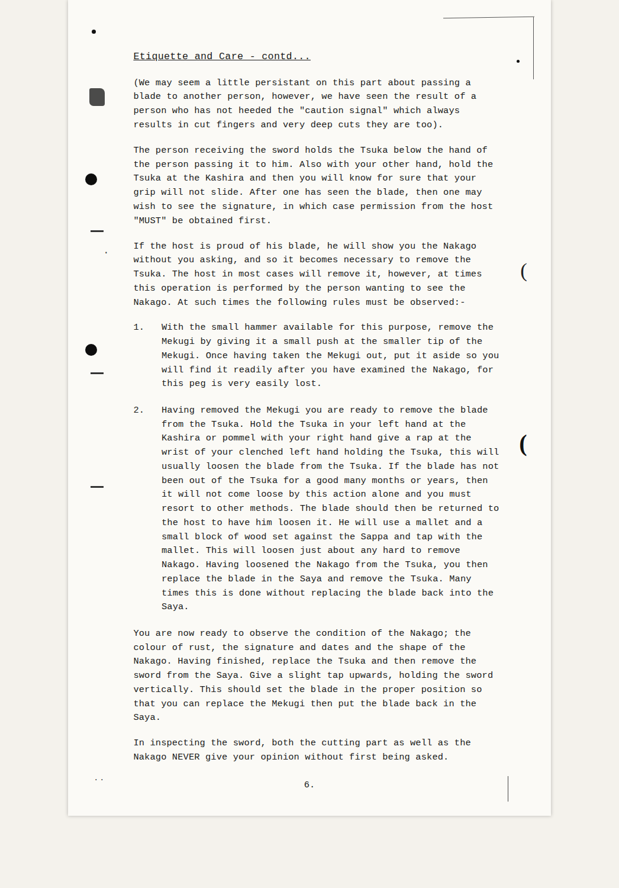·
(
(
··
Etiquette and Care - contd...
(We may seem a little persistant on this part about passing a blade to another person, however, we have seen the result of a person who has not heeded the "caution signal" which always results in cut fingers and very deep cuts they are too).
The person receiving the sword holds the Tsuka below the hand of the person passing it to him. Also with your other hand, hold the Tsuka at the Kashira and then you will know for sure that your grip will not slide. After one has seen the blade, then one may wish to see the signature, in which case permission from the host "MUST" be obtained first.
If the host is proud of his blade, he will show you the Nakago without you asking, and so it becomes necessary to remove the Tsuka. The host in most cases will remove it, however, at times this operation is performed by the person wanting to see the Nakago. At such times the following rules must be observed:-
1. With the small hammer available for this purpose, remove the Mekugi by giving it a small push at the smaller tip of the Mekugi. Once having taken the Mekugi out, put it aside so you will find it readily after you have examined the Nakago, for this peg is very easily lost.
2. Having removed the Mekugi you are ready to remove the blade from the Tsuka. Hold the Tsuka in your left hand at the Kashira or pommel with your right hand give a rap at the wrist of your clenched left hand holding the Tsuka, this will usually loosen the blade from the Tsuka. If the blade has not been out of the Tsuka for a good many months or years, then it will not come loose by this action alone and you must resort to other methods. The blade should then be returned to the host to have him loosen it. He will use a mallet and a small block of wood set against the Sappa and tap with the mallet. This will loosen just about any hard to remove Nakago. Having loosened the Nakago from the Tsuka, you then replace the blade in the Saya and remove the Tsuka. Many times this is done without replacing the blade back into the Saya.
You are now ready to observe the condition of the Nakago; the colour of rust, the signature and dates and the shape of the Nakago. Having finished, replace the Tsuka and then remove the sword from the Saya. Give a slight tap upwards, holding the sword vertically. This should set the blade in the proper position so that you can replace the Mekugi then put the blade back in the Saya.
In inspecting the sword, both the cutting part as well as the Nakago NEVER give your opinion without first being asked.
6.